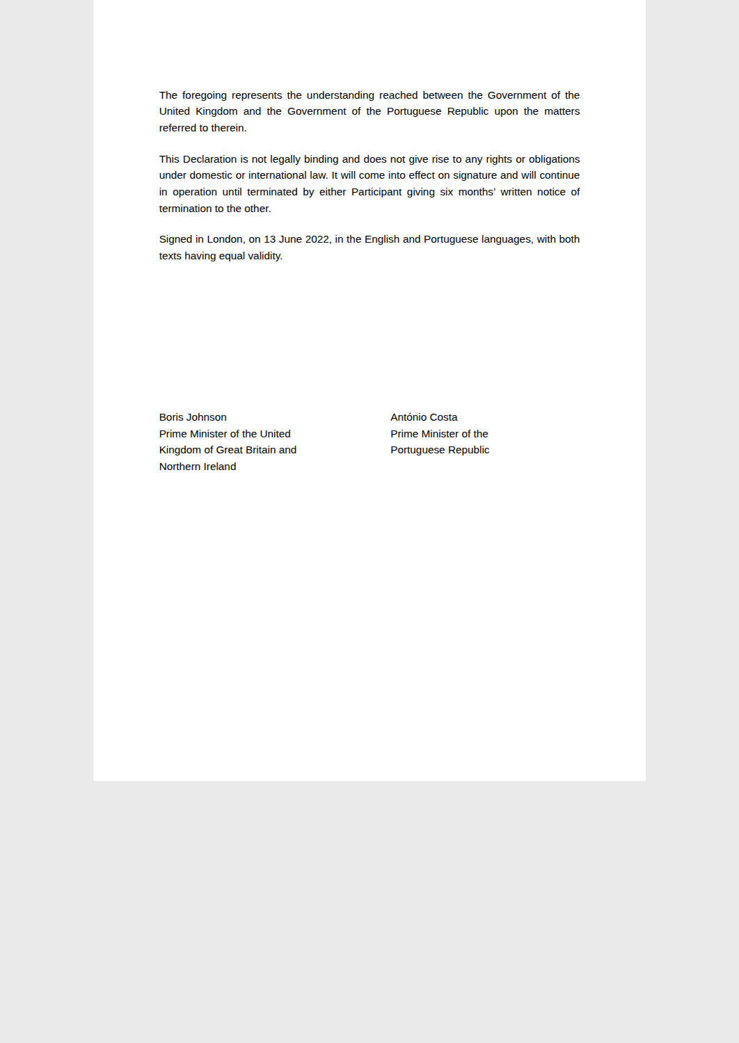The foregoing represents the understanding reached between the Government of the United Kingdom and the Government of the Portuguese Republic upon the matters referred to therein.
This Declaration is not legally binding and does not give rise to any rights or obligations under domestic or international law. It will come into effect on signature and will continue in operation until terminated by either Participant giving six months’ written notice of termination to the other.
Signed in London, on 13 June 2022, in the English and Portuguese languages, with both texts having equal validity.
| Boris Johnson Prime Minister of the United Kingdom of Great Britain and Northern Ireland | António Costa Prime Minister of the Portuguese Republic |